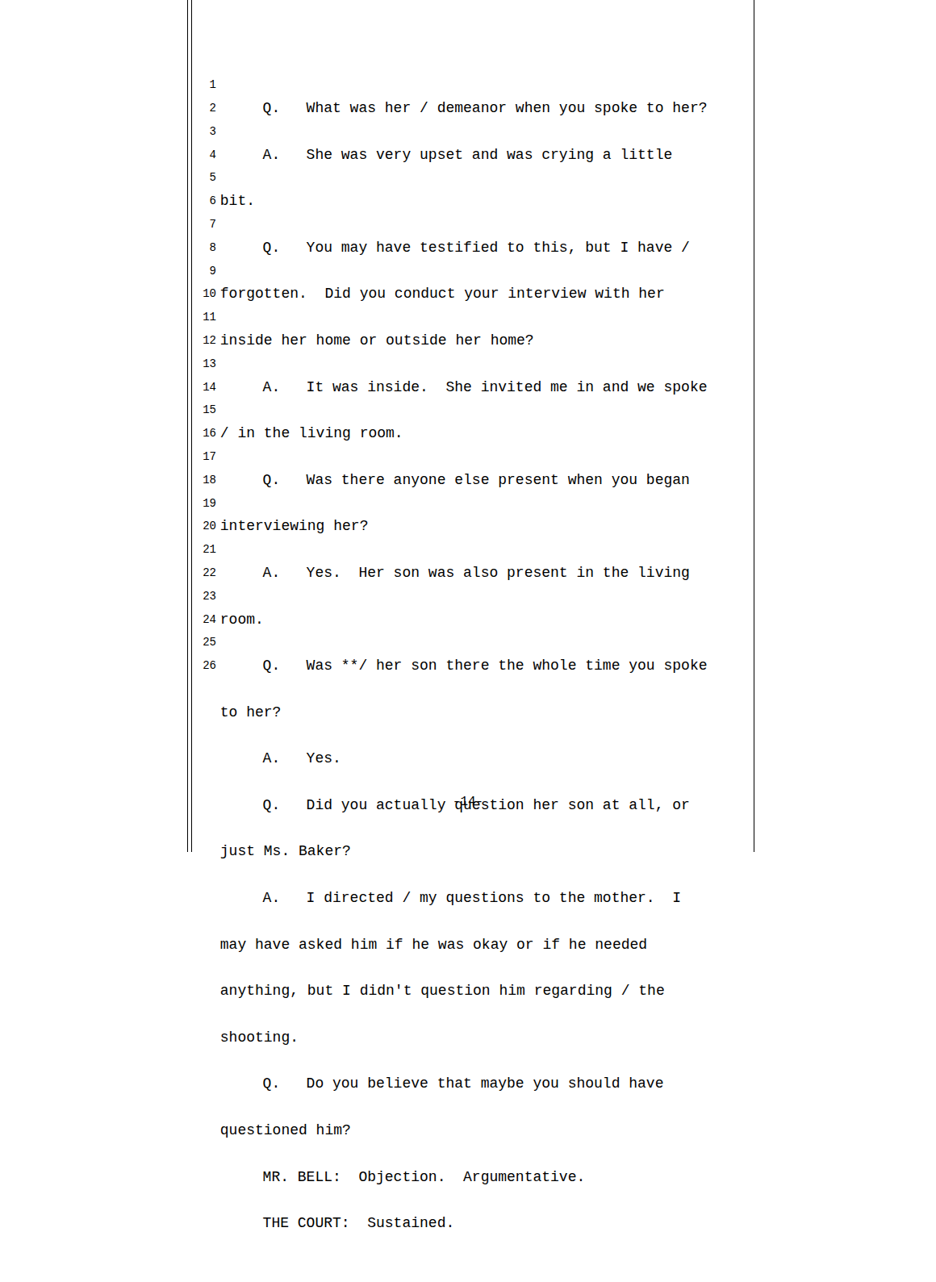1
2
3
4
5
6
7
8
9
10
11
12
13
14
15
16
17
18
19
20
21
22
23
24
25
26
Q. What was her / demeanor when you spoke to her?
A. She was very upset and was crying a little
bit.
Q. You may have testified to this, but I have /
forgotten. Did you conduct your interview with her
inside her home or outside her home?
A. It was inside. She invited me in and we spoke
/ in the living room.
Q. Was there anyone else present when you began
interviewing her?
A. Yes. Her son was also present in the living
room.
Q. Was **/ her son there the whole time you spoke
to her?
A. Yes.
Q. Did you actually question her son at all, or
just Ms. Baker?
A. I directed / my questions to the mother. I
may have asked him if he was okay or if he needed
anything, but I didn't question him regarding / the
shooting.
Q. Do you believe that maybe you should have
questioned him?
MR. BELL: Objection. Argumentative.
THE COURT: Sustained.
-14-